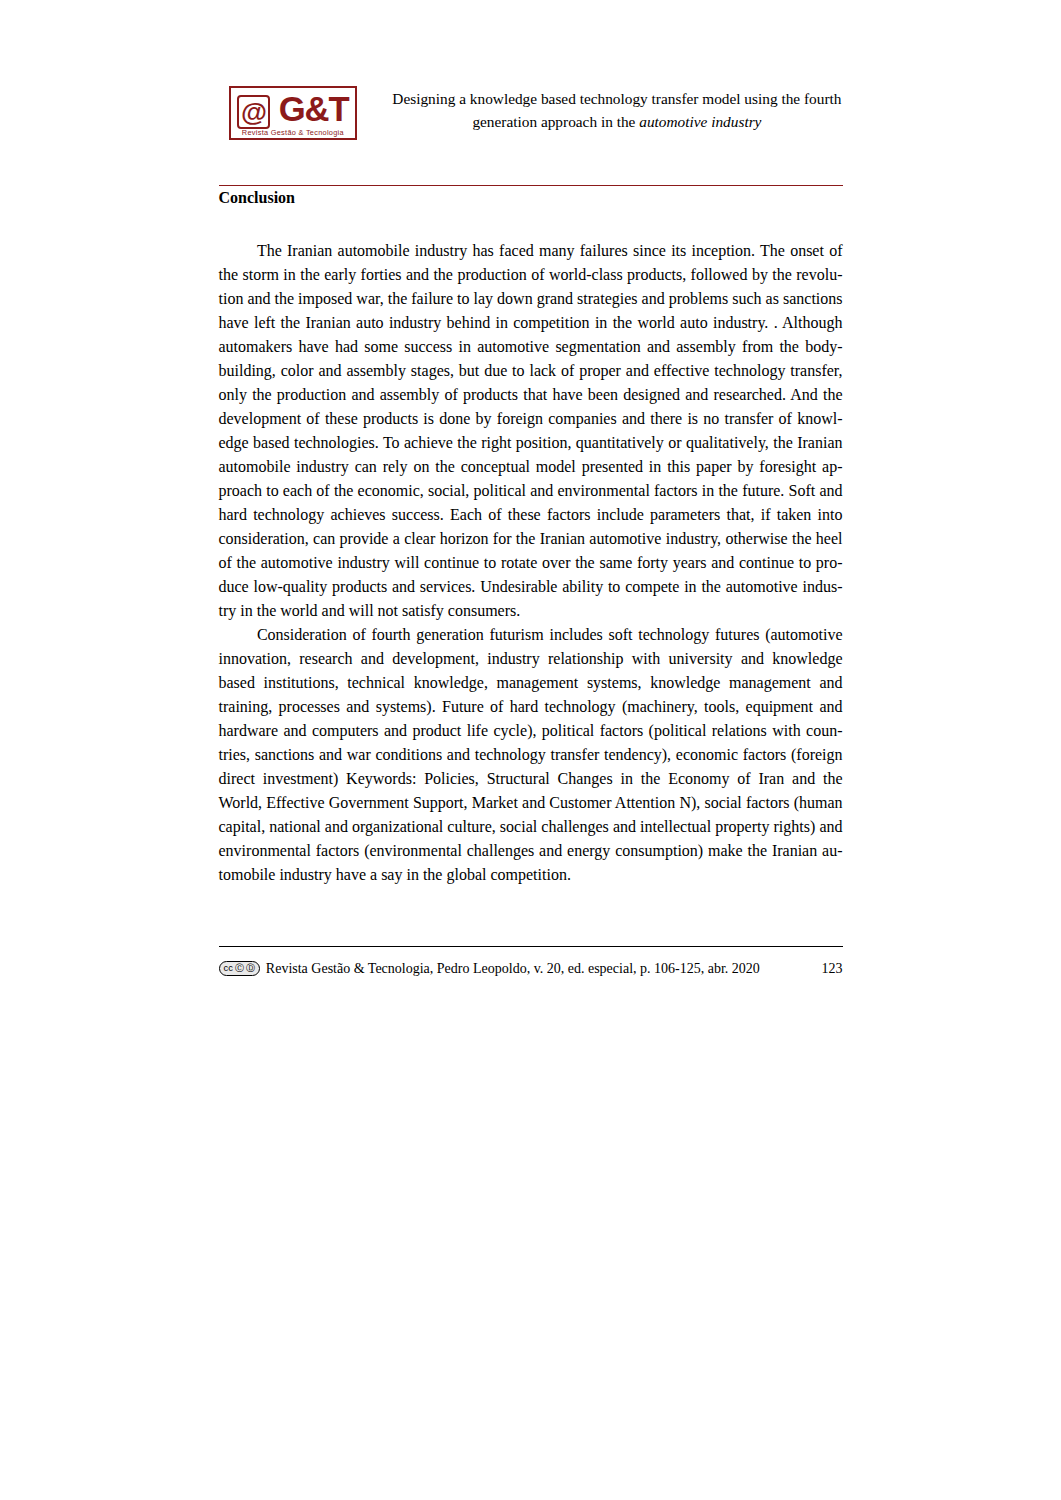@ G&T
Revista Gestão & Tecnologia
Designing a knowledge based technology transfer model using the fourth generation approach in the automotive industry
Conclusion
The Iranian automobile industry has faced many failures since its inception. The onset of the storm in the early forties and the production of world-class products, followed by the revolution and the imposed war, the failure to lay down grand strategies and problems such as sanctions have left the Iranian auto industry behind in competition in the world auto industry. . Although automakers have had some success in automotive segmentation and assembly from the bodybuilding, color and assembly stages, but due to lack of proper and effective technology transfer, only the production and assembly of products that have been designed and researched. And the development of these products is done by foreign companies and there is no transfer of knowledge based technologies. To achieve the right position, quantitatively or qualitatively, the Iranian automobile industry can rely on the conceptual model presented in this paper by foresight approach to each of the economic, social, political and environmental factors in the future. Soft and hard technology achieves success. Each of these factors include parameters that, if taken into consideration, can provide a clear horizon for the Iranian automotive industry, otherwise the heel of the automotive industry will continue to rotate over the same forty years and continue to produce low-quality products and services. Undesirable ability to compete in the automotive industry in the world and will not satisfy consumers.
Consideration of fourth generation futurism includes soft technology futures (automotive innovation, research and development, industry relationship with university and knowledge based institutions, technical knowledge, management systems, knowledge management and training, processes and systems). Future of hard technology (machinery, tools, equipment and hardware and computers and product life cycle), political factors (political relations with countries, sanctions and war conditions and technology transfer tendency), economic factors (foreign direct investment) Keywords: Policies, Structural Changes in the Economy of Iran and the World, Effective Government Support, Market and Customer Attention N), social factors (human capital, national and organizational culture, social challenges and intellectual property rights) and environmental factors (environmental challenges and energy consumption) make the Iranian automobile industry have a say in the global competition.
ccⒸⒹ Revista Gestão & Tecnologia, Pedro Leopoldo, v. 20, ed. especial, p. 106-125, abr. 2020 123